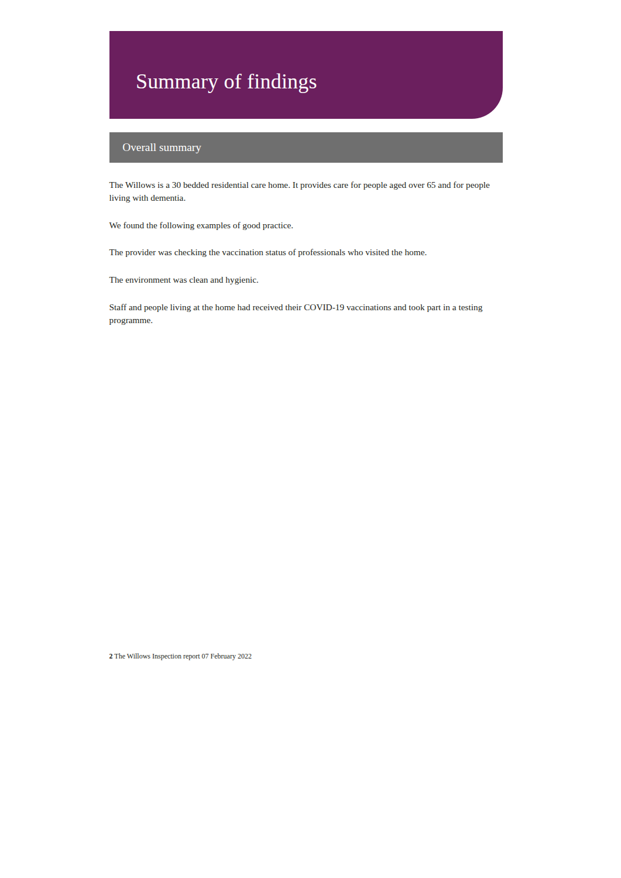Summary of findings
Overall summary
The Willows is a 30 bedded residential care home. It provides care for people aged over 65 and for people living with dementia.
We found the following examples of good practice.
The provider was checking the vaccination status of professionals who visited the home.
The environment was clean and hygienic.
Staff and people living at the home had received their COVID-19 vaccinations and took part in a testing programme.
2 The Willows Inspection report 07 February 2022